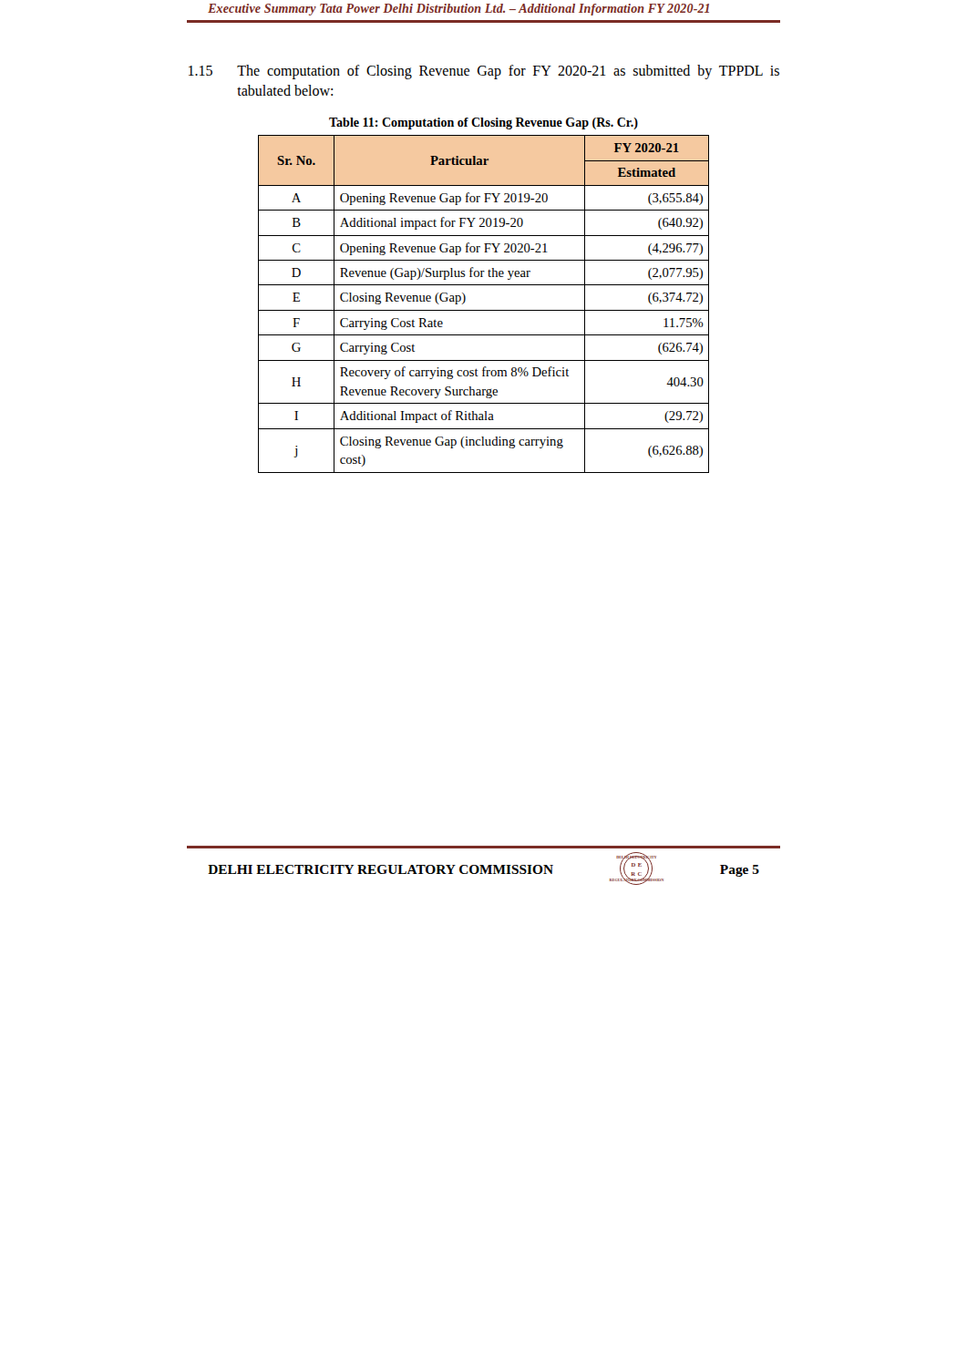Executive Summary Tata Power Delhi Distribution Ltd. – Additional Information FY 2020-21
1.15
The computation of Closing Revenue Gap for FY 2020-21 as submitted by TPPDL is tabulated below:
Table 11: Computation of Closing Revenue Gap (Rs. Cr.)
| Sr. No. | Particular | FY 2020-21 |
| --- | --- | --- |
| Estimated |
| A | Opening Revenue Gap for FY 2019-20 | (3,655.84) |
| B | Additional impact for FY 2019-20 | (640.92) |
| C | Opening Revenue Gap for FY 2020-21 | (4,296.77) |
| D | Revenue (Gap)/Surplus for the year | (2,077.95) |
| E | Closing Revenue (Gap) | (6,374.72) |
| F | Carrying Cost Rate | 11.75% |
| G | Carrying Cost | (626.74) |
| H | Recovery of carrying cost from 8% Deficit Revenue Recovery Surcharge | 404.30 |
| I | Additional Impact of Rithala | (29.72) |
| j | Closing Revenue Gap (including carrying cost) | (6,626.88) |
DELHI ELECTRICITY REGULATORY COMMISSION
DELHI ELECTRICITY D E R C REGULATORY COMMISSION
Page 5